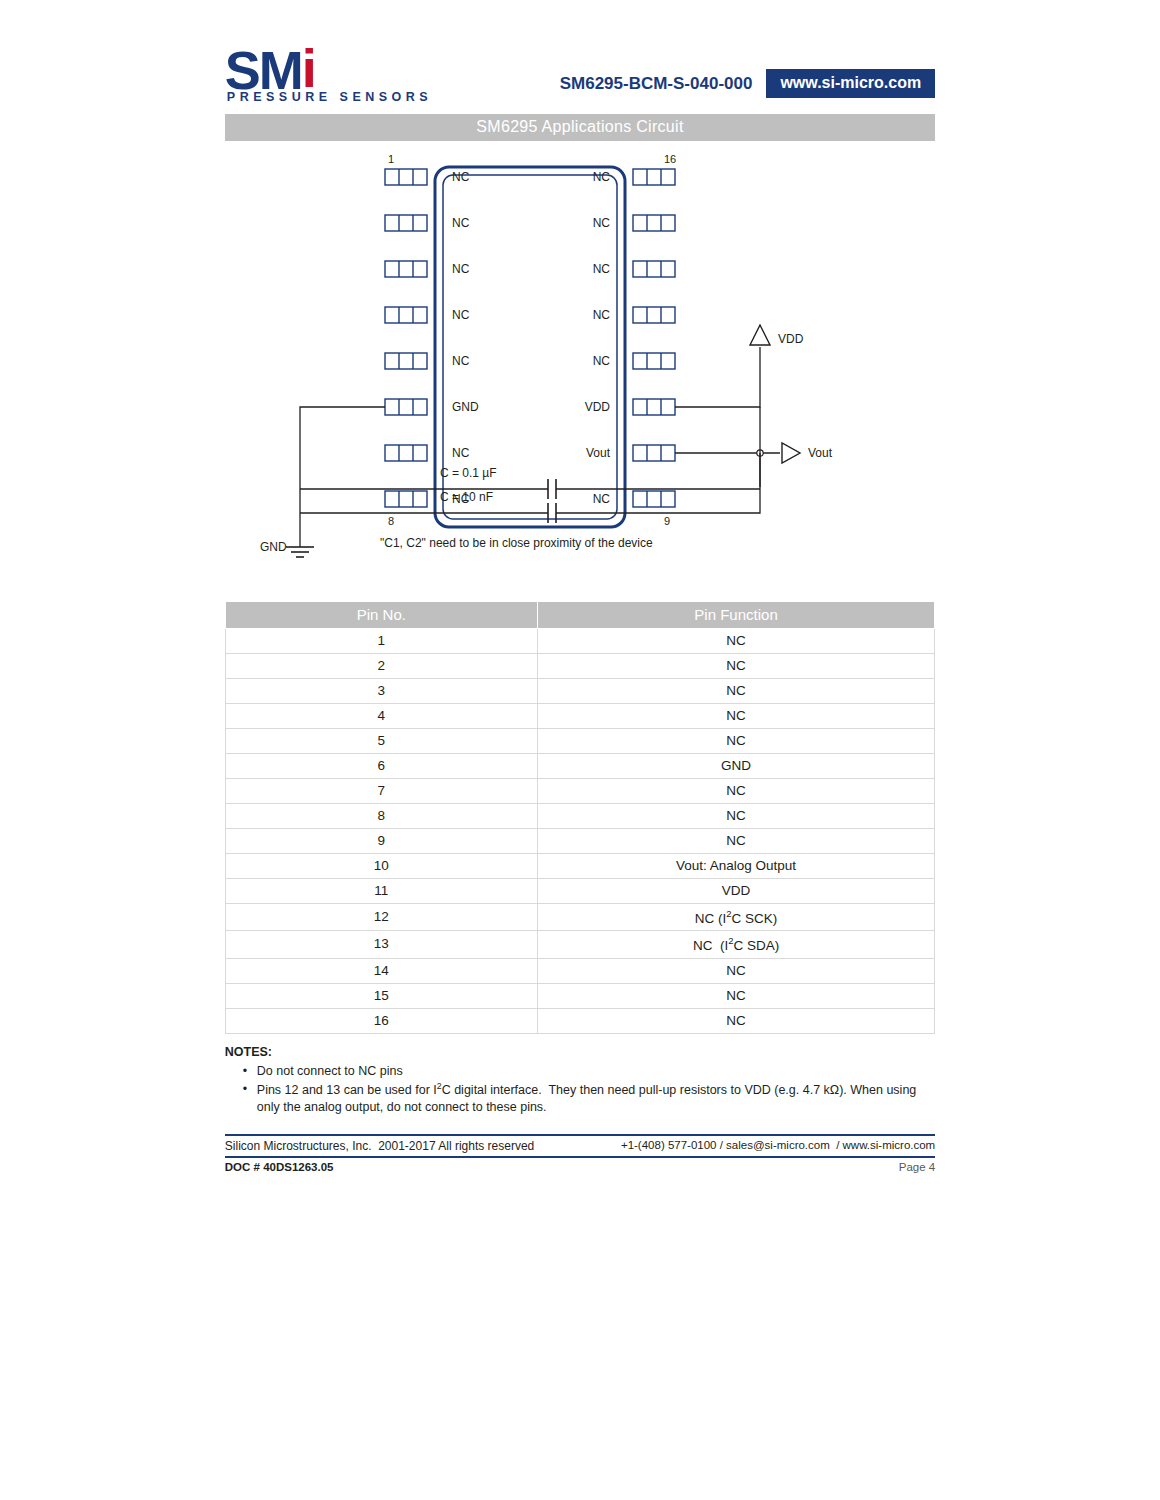SMi
PRESSURE SENSORS
SM6295-BCM-S-040-000
www.si-micro.com
SM6295 Applications Circuit
1 8 16 9 NC NC NC NC NC GND NC NC NC NC NC NC NC VDD Vout NC GND VDD Vout C = 0.1 µF C = 10 nF "C1, C2" need to be in close proximity of the device
| Pin No. | Pin Function |
| --- | --- |
| 1 | NC |
| 2 | NC |
| 3 | NC |
| 4 | NC |
| 5 | NC |
| 6 | GND |
| 7 | NC |
| 8 | NC |
| 9 | NC |
| 10 | Vout: Analog Output |
| 11 | VDD |
| 12 | NC (I 2 C SCK) |
| 13 | NC (I 2 C SDA) |
| 14 | NC |
| 15 | NC |
| 16 | NC |
NOTES:
Do not connect to NC pins
Pins 12 and 13 can be used for I2C digital interface. They then need pull-up resistors to VDD (e.g. 4.7 kΩ). When using only the analog output, do not connect to these pins.
Silicon Microstructures, Inc. 2001-2017 All rights reserved
+1-(408) 577-0100 / sales@si-micro.com / www.si-micro.com
DOC # 40DS1263.05
Page 4